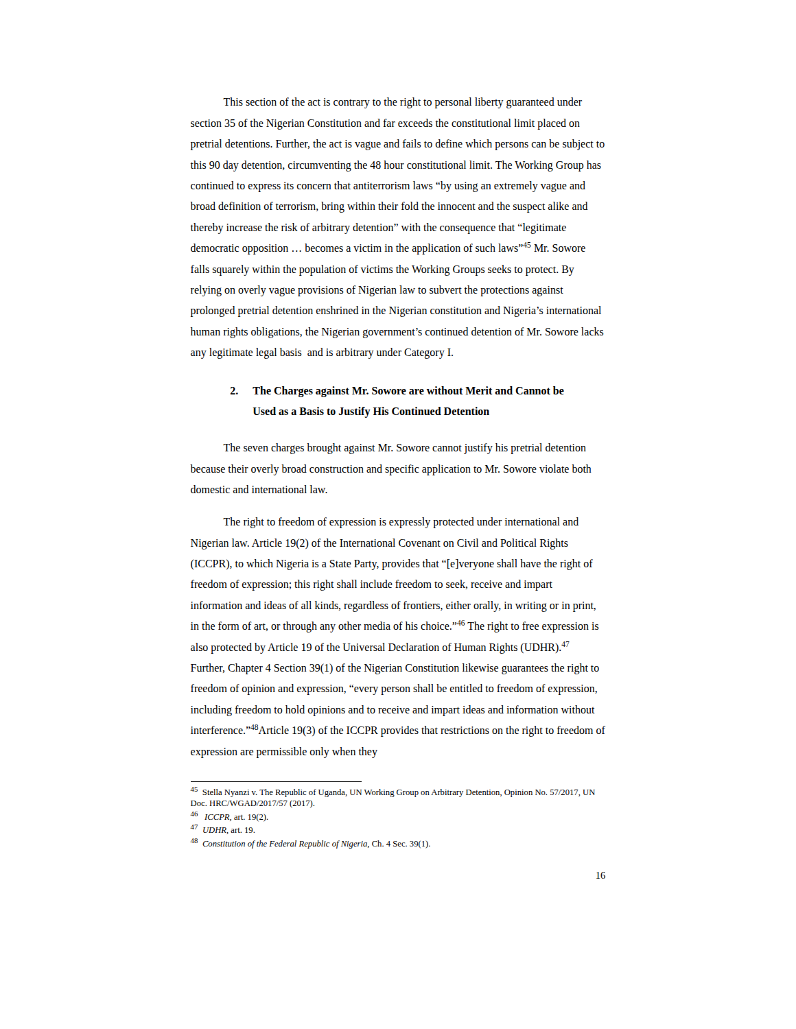This section of the act is contrary to the right to personal liberty guaranteed under section 35 of the Nigerian Constitution and far exceeds the constitutional limit placed on pretrial detentions. Further, the act is vague and fails to define which persons can be subject to this 90 day detention, circumventing the 48 hour constitutional limit. The Working Group has continued to express its concern that antiterrorism laws “by using an extremely vague and broad definition of terrorism, bring within their fold the innocent and the suspect alike and thereby increase the risk of arbitrary detention” with the consequence that “legitimate democratic opposition … becomes a victim in the application of such laws”45 Mr. Sowore falls squarely within the population of victims the Working Groups seeks to protect. By relying on overly vague provisions of Nigerian law to subvert the protections against prolonged pretrial detention enshrined in the Nigerian constitution and Nigeria’s international human rights obligations, the Nigerian government’s continued detention of Mr. Sowore lacks any legitimate legal basis and is arbitrary under Category I.
2.
The Charges against Mr. Sowore are without Merit and Cannot be Used as a Basis to Justify His Continued Detention
The seven charges brought against Mr. Sowore cannot justify his pretrial detention because their overly broad construction and specific application to Mr. Sowore violate both domestic and international law.
The right to freedom of expression is expressly protected under international and Nigerian law. Article 19(2) of the International Covenant on Civil and Political Rights (ICCPR), to which Nigeria is a State Party, provides that “[e]veryone shall have the right of freedom of expression; this right shall include freedom to seek, receive and impart information and ideas of all kinds, regardless of frontiers, either orally, in writing or in print, in the form of art, or through any other media of his choice.”46 The right to free expression is also protected by Article 19 of the Universal Declaration of Human Rights (UDHR).47 Further, Chapter 4 Section 39(1) of the Nigerian Constitution likewise guarantees the right to freedom of opinion and expression, “every person shall be entitled to freedom of expression, including freedom to hold opinions and to receive and impart ideas and information without interference.”48Article 19(3) of the ICCPR provides that restrictions on the right to freedom of expression are permissible only when they
45 Stella Nyanzi v. The Republic of Uganda, UN Working Group on Arbitrary Detention, Opinion No. 57/2017, UN Doc. HRC/WGAD/2017/57 (2017).
46 ICCPR, art. 19(2).
47 UDHR, art. 19.
48 Constitution of the Federal Republic of Nigeria, Ch. 4 Sec. 39(1).
16